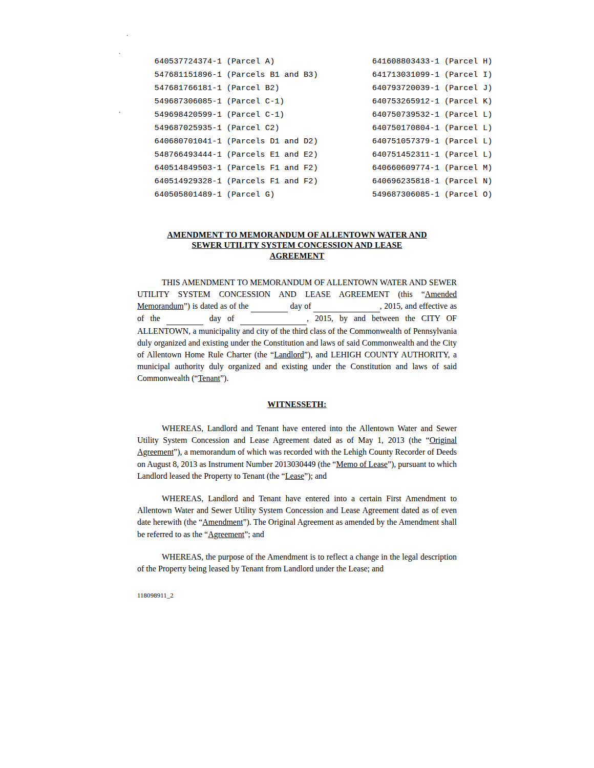. · ·
640537724374-1 (Parcel A)
547681151896-1 (Parcels B1 and B3)
547681766181-1 (Parcel B2)
549687306085-1 (Parcel C-1)
549698420599-1 (Parcel C-1)
549687025935-1 (Parcel C2)
640680701041-1 (Parcels D1 and D2)
548766493444-1 (Parcels E1 and E2)
640514849503-1 (Parcels F1 and F2)
640514929328-1 (Parcels F1 and F2)
640505801489-1 (Parcel G)
641608803433-1 (Parcel H)
641713031099-1 (Parcel I)
640793720039-1 (Parcel J)
640753265912-1 (Parcel K)
640750739532-1 (Parcel L)
640750170804-1 (Parcel L)
640751057379-1 (Parcel L)
640751452311-1 (Parcel L)
640660609774-1 (Parcel M)
640696235818-1 (Parcel N)
549687306085-1 (Parcel O)
Amendment to Memorandum of Allentown Water and Sewer Utility System Concession and Lease Agreement
THIS AMENDMENT TO MEMORANDUM OF ALLENTOWN WATER AND SEWER UTILITY SYSTEM CONCESSION AND LEASE AGREEMENT (this “Amended Memorandum”) is dated as of the day of , 2015, and effective as of the day of , 2015, by and between the CITY OF ALLENTOWN, a municipality and city of the third class of the Commonwealth of Pennsylvania duly organized and existing under the Constitution and laws of said Commonwealth and the City of Allentown Home Rule Charter (the “Landlord”), and LEHIGH COUNTY AUTHORITY, a municipal authority duly organized and existing under the Constitution and laws of said Commonwealth (“Tenant”).
WITNESSETH:
WHEREAS, Landlord and Tenant have entered into the Allentown Water and Sewer Utility System Concession and Lease Agreement dated as of May 1, 2013 (the “Original Agreement”), a memorandum of which was recorded with the Lehigh County Recorder of Deeds on August 8, 2013 as Instrument Number 2013030449 (the “Memo of Lease”), pursuant to which Landlord leased the Property to Tenant (the “Lease”); and
WHEREAS, Landlord and Tenant have entered into a certain First Amendment to Allentown Water and Sewer Utility System Concession and Lease Agreement dated as of even date herewith (the “Amendment”). The Original Agreement as amended by the Amendment shall be referred to as the “Agreement”; and
WHEREAS, the purpose of the Amendment is to reflect a change in the legal description of the Property being leased by Tenant from Landlord under the Lease; and
118098911_2